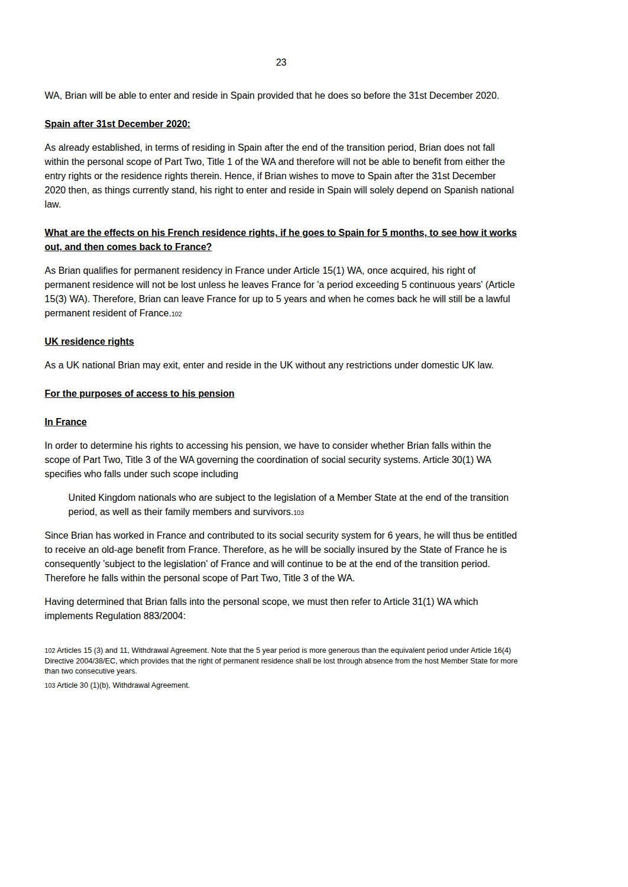23
WA, Brian will be able to enter and reside in Spain provided that he does so before the 31st December 2020.
Spain after 31st December 2020:
As already established, in terms of residing in Spain after the end of the transition period, Brian does not fall within the personal scope of Part Two, Title 1 of the WA and therefore will not be able to benefit from either the entry rights or the residence rights therein. Hence, if Brian wishes to move to Spain after the 31st December 2020 then, as things currently stand, his right to enter and reside in Spain will solely depend on Spanish national law.
What are the effects on his French residence rights, if he goes to Spain for 5 months, to see how it works out, and then comes back to France?
As Brian qualifies for permanent residency in France under Article 15(1) WA, once acquired, his right of permanent residence will not be lost unless he leaves France for 'a period exceeding 5 continuous years' (Article 15(3) WA). Therefore, Brian can leave France for up to 5 years and when he comes back he will still be a lawful permanent resident of France.102
UK residence rights
As a UK national Brian may exit, enter and reside in the UK without any restrictions under domestic UK law.
For the purposes of access to his pension
In France
In order to determine his rights to accessing his pension, we have to consider whether Brian falls within the scope of Part Two, Title 3 of the WA governing the coordination of social security systems. Article 30(1) WA specifies who falls under such scope including
United Kingdom nationals who are subject to the legislation of a Member State at the end of the transition period, as well as their family members and survivors.103
Since Brian has worked in France and contributed to its social security system for 6 years, he will thus be entitled to receive an old-age benefit from France. Therefore, as he will be socially insured by the State of France he is consequently 'subject to the legislation' of France and will continue to be at the end of the transition period. Therefore he falls within the personal scope of Part Two, Title 3 of the WA.
Having determined that Brian falls into the personal scope, we must then refer to Article 31(1) WA which implements Regulation 883/2004:
102 Articles 15 (3) and 11, Withdrawal Agreement. Note that the 5 year period is more generous than the equivalent period under Article 16(4) Directive 2004/38/EC, which provides that the right of permanent residence shall be lost through absence from the host Member State for more than two consecutive years.
103 Article 30 (1)(b), Withdrawal Agreement.